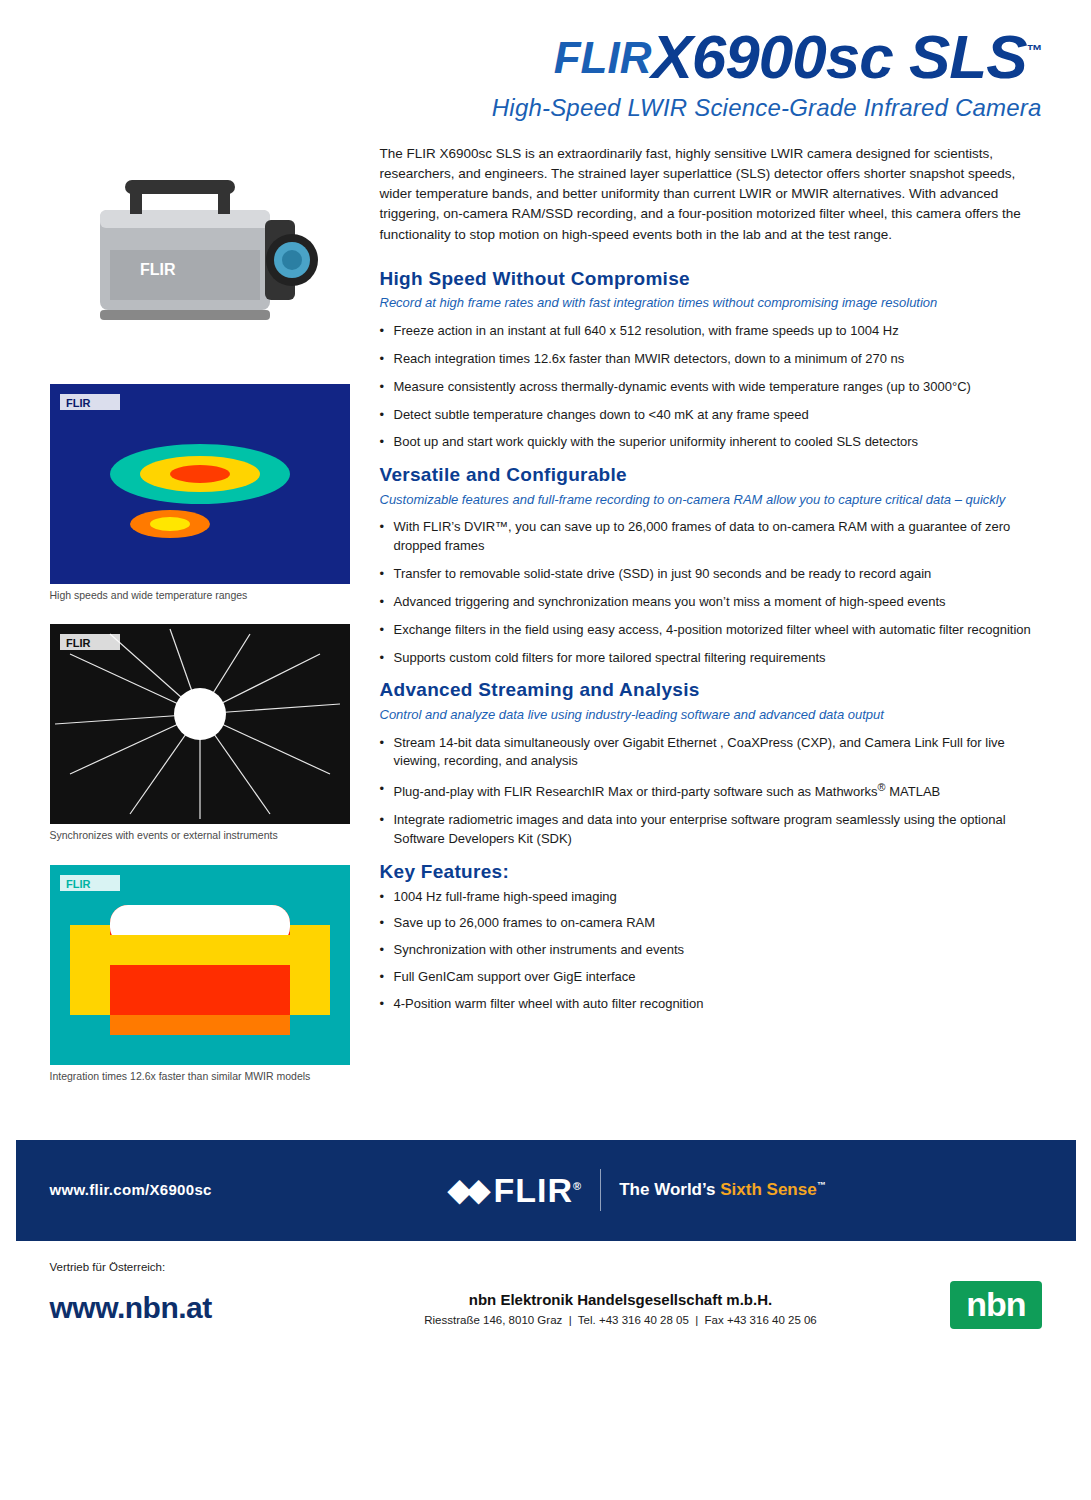FLIR X6900sc SLS™
High-Speed LWIR Science-Grade Infrared Camera
High speeds and wide temperature ranges
Synchronizes with events or external instruments
Integration times 12.6x faster than similar MWIR models
The FLIR X6900sc SLS is an extraordinarily fast, highly sensitive LWIR camera designed for scientists, researchers, and engineers. The strained layer superlattice (SLS) detector offers shorter snapshot speeds, wider temperature bands, and better uniformity than current LWIR or MWIR alternatives. With advanced triggering, on-camera RAM/SSD recording, and a four-position motorized filter wheel, this camera offers the functionality to stop motion on high-speed events both in the lab and at the test range.
High Speed Without Compromise
Record at high frame rates and with fast integration times without compromising image resolution
Freeze action in an instant at full 640 x 512 resolution, with frame speeds up to 1004 Hz
Reach integration times 12.6x faster than MWIR detectors, down to a minimum of 270 ns
Measure consistently across thermally-dynamic events with wide temperature ranges (up to 3000°C)
Detect subtle temperature changes down to <40 mK at any frame speed
Boot up and start work quickly with the superior uniformity inherent to cooled SLS detectors
Versatile and Configurable
Customizable features and full-frame recording to on-camera RAM allow you to capture critical data – quickly
With FLIR’s DVIR™, you can save up to 26,000 frames of data to on-camera RAM with a guarantee of zero dropped frames
Transfer to removable solid-state drive (SSD) in just 90 seconds and be ready to record again
Advanced triggering and synchronization means you won’t miss a moment of high-speed events
Exchange filters in the field using easy access, 4-position motorized filter wheel with automatic filter recognition
Supports custom cold filters for more tailored spectral filtering requirements
Advanced Streaming and Analysis
Control and analyze data live using industry-leading software and advanced data output
Stream 14-bit data simultaneously over Gigabit Ethernet , CoaXPress (CXP), and Camera Link Full for live viewing, recording, and analysis
Plug-and-play with FLIR ResearchIR Max or third-party software such as Mathworks® MATLAB
Integrate radiometric images and data into your enterprise software program seamlessly using the optional Software Developers Kit (SDK)
Key Features:
1004 Hz full-frame high-speed imaging
Save up to 26,000 frames to on-camera RAM
Synchronization with other instruments and events
Full GenICam support over GigE interface
4-Position warm filter wheel with auto filter recognition
www.flir.com/X6900sc
◆◆ FLIR®
The World’s Sixth Sense™
Vertrieb für Österreich:
www.nbn.at
nbn Elektronik Handelsgesellschaft m.b.H.
Riesstraße 146, 8010 Graz | Tel. +43 316 40 28 05 | Fax +43 316 40 25 06
nbn